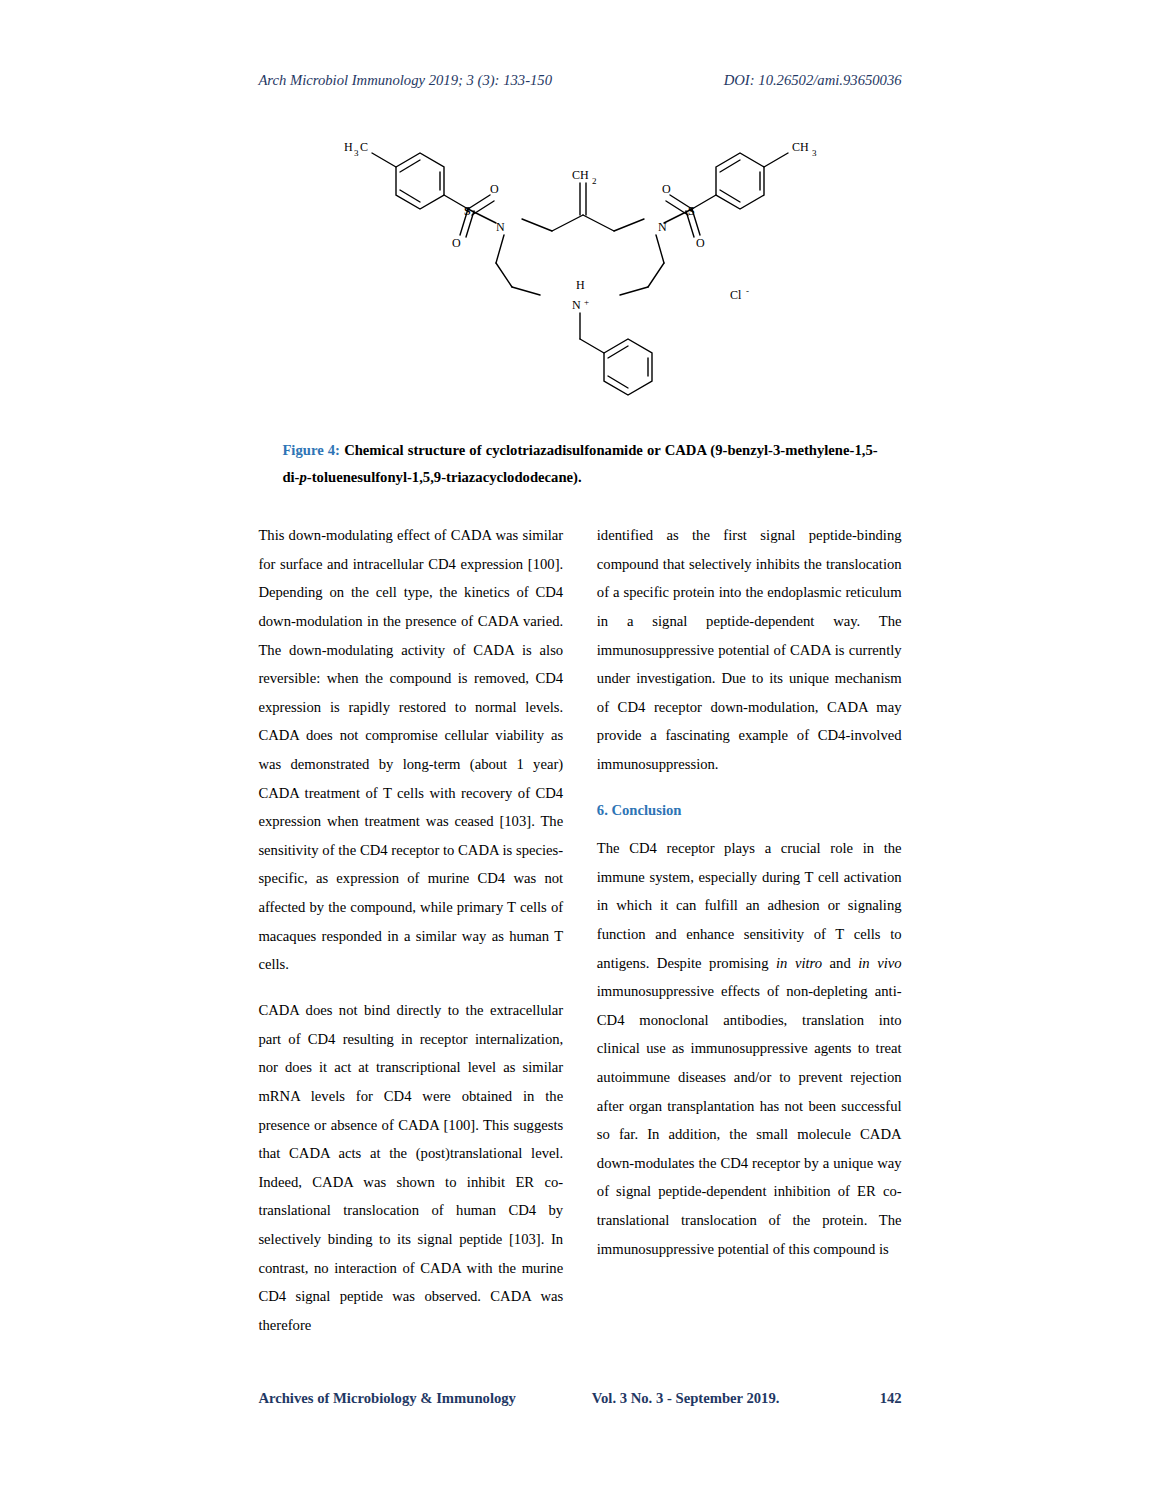Arch Microbiol Immunology 2019; 3 (3): 133-150
DOI: 10.26502/ami.93650036
H3C CH3 CH2 S S O O O O N N H N+ Cl-
Figure 4: Chemical structure of cyclotriazadisulfonamide or CADA (9-benzyl-3-methylene-1,5-di-p-toluenesulfonyl-1,5,9-triazacyclododecane).
This down-modulating effect of CADA was similar for surface and intracellular CD4 expression [100]. Depending on the cell type, the kinetics of CD4 down-modulation in the presence of CADA varied. The down-modulating activity of CADA is also reversible: when the compound is removed, CD4 expression is rapidly restored to normal levels. CADA does not compromise cellular viability as was demonstrated by long-term (about 1 year) CADA treatment of T cells with recovery of CD4 expression when treatment was ceased [103]. The sensitivity of the CD4 receptor to CADA is species-specific, as expression of murine CD4 was not affected by the compound, while primary T cells of macaques responded in a similar way as human T cells.
CADA does not bind directly to the extracellular part of CD4 resulting in receptor internalization, nor does it act at transcriptional level as similar mRNA levels for CD4 were obtained in the presence or absence of CADA [100]. This suggests that CADA acts at the (post)translational level. Indeed, CADA was shown to inhibit ER co-translational translocation of human CD4 by selectively binding to its signal peptide [103]. In contrast, no interaction of CADA with the murine CD4 signal peptide was observed. CADA was therefore
identified as the first signal peptide-binding compound that selectively inhibits the translocation of a specific protein into the endoplasmic reticulum in a signal peptide-dependent way. The immunosuppressive potential of CADA is currently under investigation. Due to its unique mechanism of CD4 receptor down-modulation, CADA may provide a fascinating example of CD4-involved immunosuppression.
6. Conclusion
The CD4 receptor plays a crucial role in the immune system, especially during T cell activation in which it can fulfill an adhesion or signaling function and enhance sensitivity of T cells to antigens. Despite promising in vitro and in vivo immunosuppressive effects of non-depleting anti-CD4 monoclonal antibodies, translation into clinical use as immunosuppressive agents to treat autoimmune diseases and/or to prevent rejection after organ transplantation has not been successful so far. In addition, the small molecule CADA down-modulates the CD4 receptor by a unique way of signal peptide-dependent inhibition of ER co-translational translocation of the protein. The immunosuppressive potential of this compound is
Archives of Microbiology & Immunology
Vol. 3 No. 3 - September 2019.
142